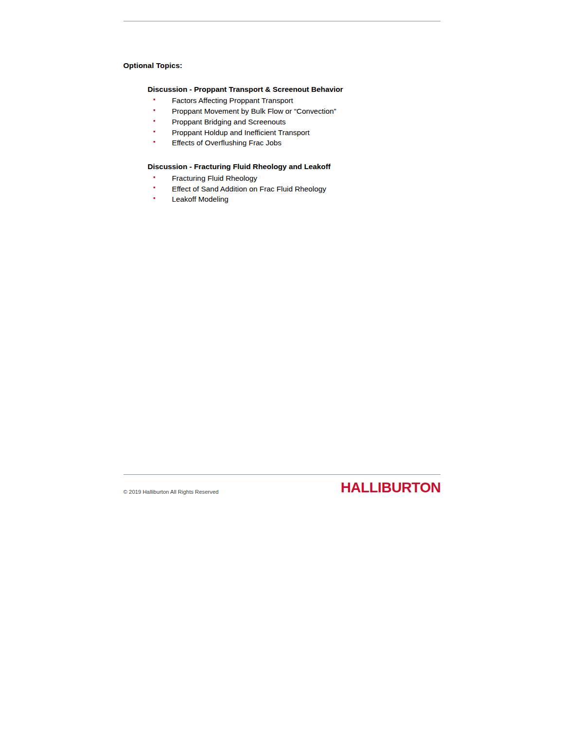Optional Topics:
Discussion - Proppant Transport & Screenout Behavior
Factors Affecting Proppant Transport
Proppant Movement by Bulk Flow or “Convection”
Proppant Bridging and Screenouts
Proppant Holdup and Inefficient Transport
Effects of Overflushing Frac Jobs
Discussion - Fracturing Fluid Rheology and Leakoff
Fracturing Fluid Rheology
Effect of Sand Addition on Frac Fluid Rheology
Leakoff Modeling
© 2019 Halliburton All Rights Reserved
HALLIBURTON